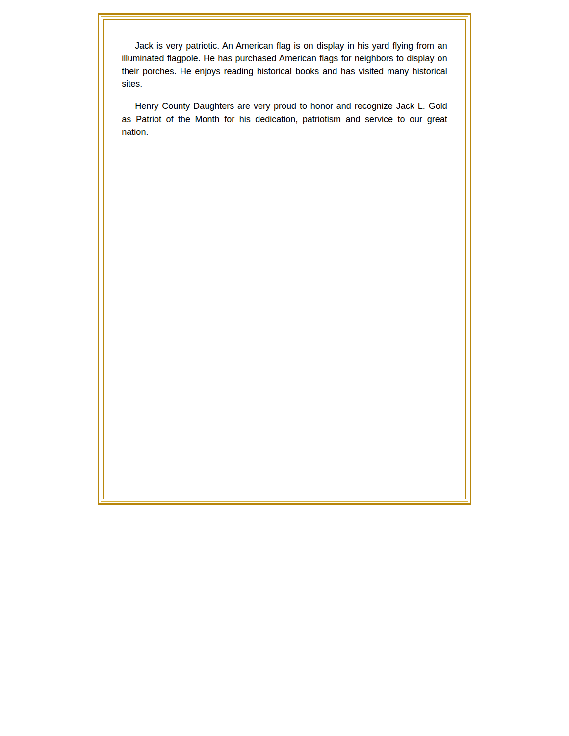Jack is very patriotic. An American flag is on display in his yard flying from an illuminated flagpole. He has purchased American flags for neighbors to display on their porches. He enjoys reading historical books and has visited many historical sites.
Henry County Daughters are very proud to honor and recognize Jack L. Gold as Patriot of the Month for his dedication, patriotism and service to our great nation.